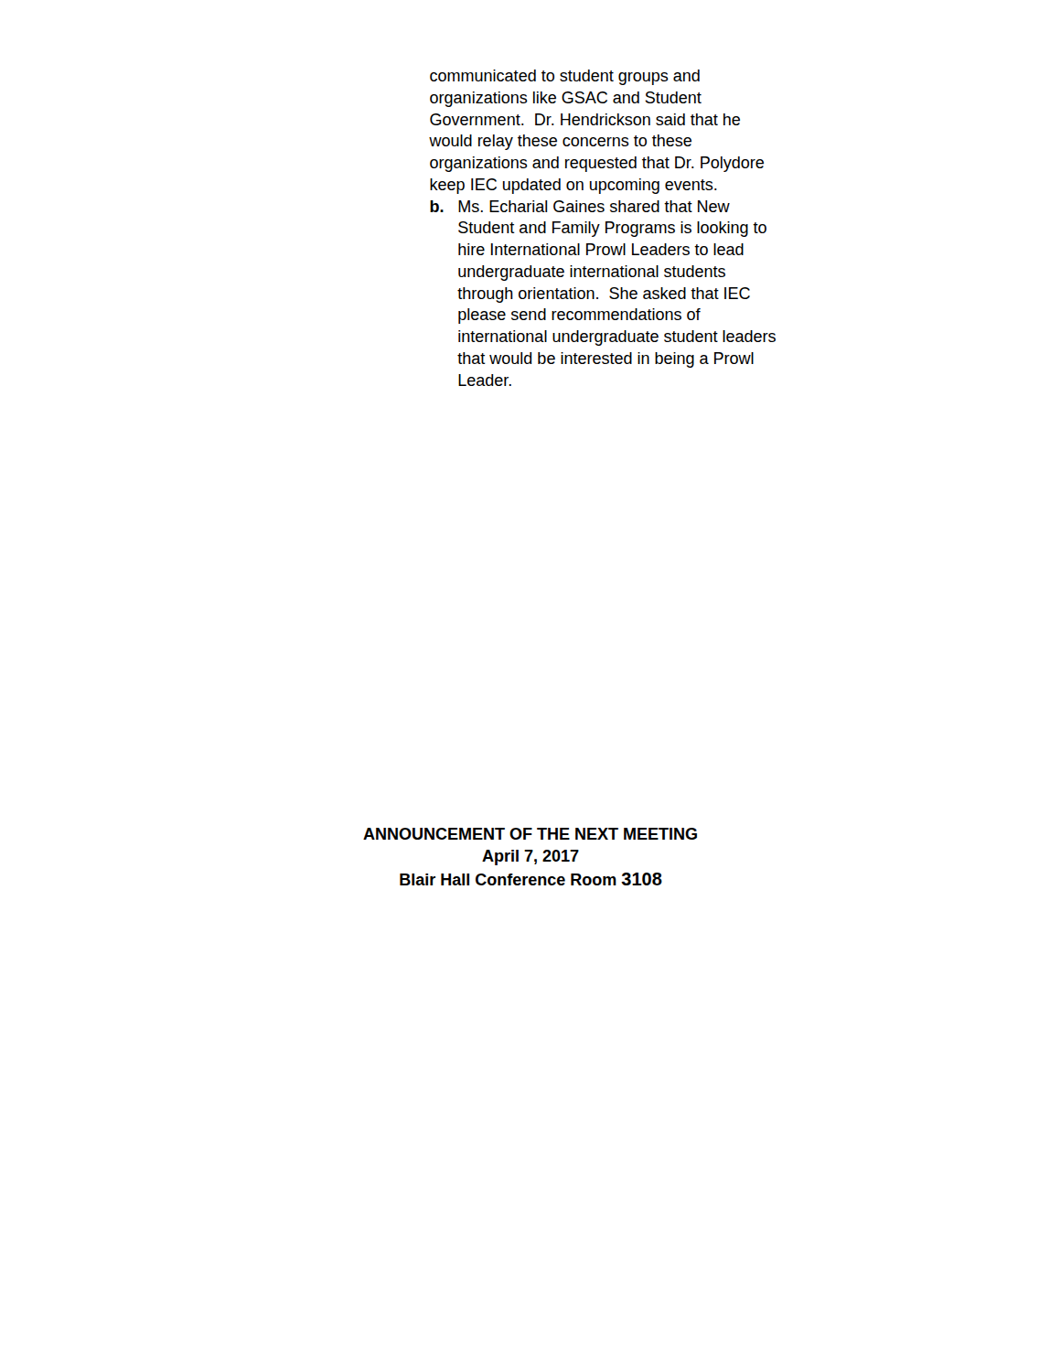communicated to student groups and organizations like GSAC and Student Government. Dr. Hendrickson said that he would relay these concerns to these organizations and requested that Dr. Polydore keep IEC updated on upcoming events.
b.
Ms. Echarial Gaines shared that New Student and Family Programs is looking to hire International Prowl Leaders to lead undergraduate international students through orientation. She asked that IEC please send recommendations of international undergraduate student leaders that would be interested in being a Prowl Leader.
ANNOUNCEMENT OF THE NEXT MEETING
April 7, 2017
Blair Hall Conference Room 3108